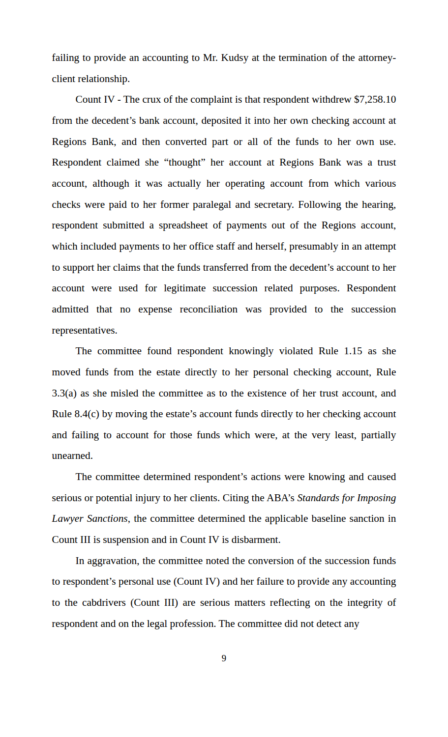failing to provide an accounting to Mr. Kudsy at the termination of the attorney-client relationship.
Count IV - The crux of the complaint is that respondent withdrew $7,258.10 from the decedent’s bank account, deposited it into her own checking account at Regions Bank, and then converted part or all of the funds to her own use. Respondent claimed she “thought” her account at Regions Bank was a trust account, although it was actually her operating account from which various checks were paid to her former paralegal and secretary. Following the hearing, respondent submitted a spreadsheet of payments out of the Regions account, which included payments to her office staff and herself, presumably in an attempt to support her claims that the funds transferred from the decedent’s account to her account were used for legitimate succession related purposes. Respondent admitted that no expense reconciliation was provided to the succession representatives.
The committee found respondent knowingly violated Rule 1.15 as she moved funds from the estate directly to her personal checking account, Rule 3.3(a) as she misled the committee as to the existence of her trust account, and Rule 8.4(c) by moving the estate’s account funds directly to her checking account and failing to account for those funds which were, at the very least, partially unearned.
The committee determined respondent’s actions were knowing and caused serious or potential injury to her clients. Citing the ABA’s Standards for Imposing Lawyer Sanctions, the committee determined the applicable baseline sanction in Count III is suspension and in Count IV is disbarment.
In aggravation, the committee noted the conversion of the succession funds to respondent’s personal use (Count IV) and her failure to provide any accounting to the cabdrivers (Count III) are serious matters reflecting on the integrity of respondent and on the legal profession. The committee did not detect any
9